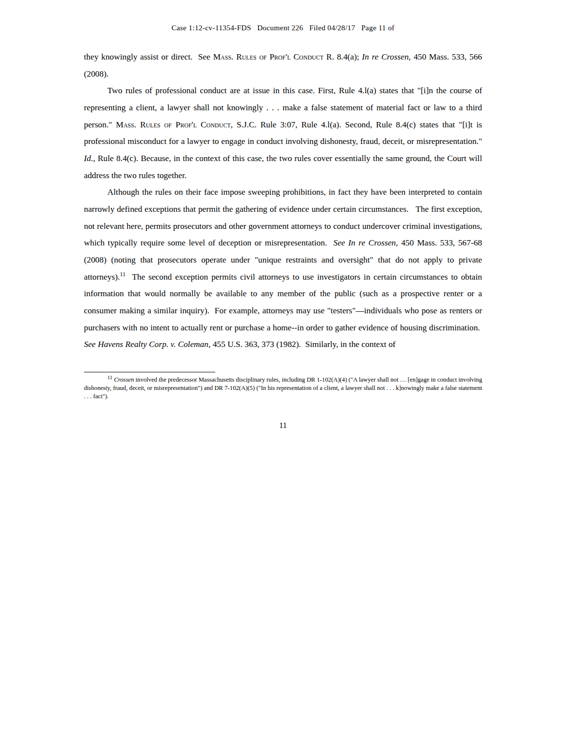Case 1:12-cv-11354-FDS Document 226 Filed 04/28/17 Page 11 of
they knowingly assist or direct. See Mass. Rules of Prof'l Conduct R. 8.4(a); In re Crossen, 450 Mass. 533, 566 (2008).
Two rules of professional conduct are at issue in this case. First, Rule 4.l(a) states that "[i]n the course of representing a client, a lawyer shall not knowingly . . . make a false statement of material fact or law to a third person." Mass. Rules of Prof'l Conduct, S.J.C. Rule 3:07, Rule 4.l(a). Second, Rule 8.4(c) states that "[i]t is professional misconduct for a lawyer to engage in conduct involving dishonesty, fraud, deceit, or misrepresentation." Id., Rule 8.4(c). Because, in the context of this case, the two rules cover essentially the same ground, the Court will address the two rules together.
Although the rules on their face impose sweeping prohibitions, in fact they have been interpreted to contain narrowly defined exceptions that permit the gathering of evidence under certain circumstances. The first exception, not relevant here, permits prosecutors and other government attorneys to conduct undercover criminal investigations, which typically require some level of deception or misrepresentation. See In re Crossen, 450 Mass. 533, 567-68 (2008) (noting that prosecutors operate under "unique restraints and oversight" that do not apply to private attorneys).11 The second exception permits civil attorneys to use investigators in certain circumstances to obtain information that would normally be available to any member of the public (such as a prospective renter or a consumer making a similar inquiry). For example, attorneys may use "testers"—individuals who pose as renters or purchasers with no intent to actually rent or purchase a home--in order to gather evidence of housing discrimination. See Havens Realty Corp. v. Coleman, 455 U.S. 363, 373 (1982). Similarly, in the context of
11 Crossen involved the predecessor Massachusetts disciplinary rules, including DR 1-102(A)(4) ("A lawyer shall not … [en]gage in conduct involving dishonesty, fraud, deceit, or misrepresentation") and DR 7-102(A)(5) ("In his representation of a client, a lawyer shall not . . . k]nowingly make a false statement . . . fact").
11